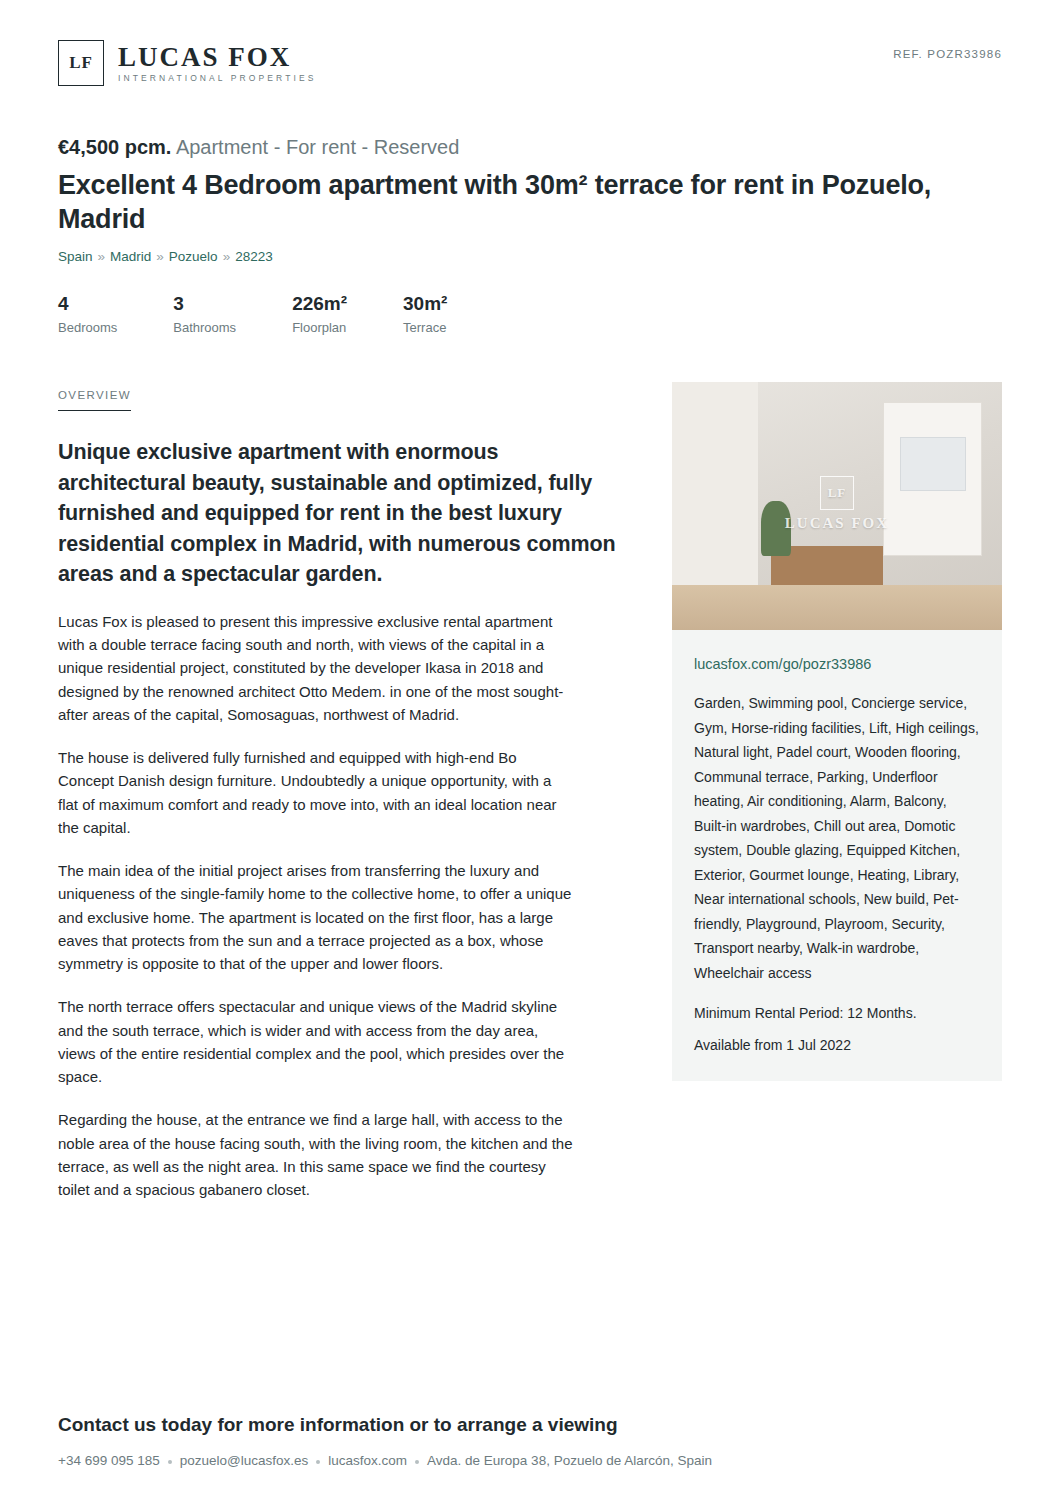LF
LUCAS FOX
International Properties
REF. POZR33986
€4,500 pcm. Apartment - For rent - Reserved
Excellent 4 Bedroom apartment with 30m² terrace for rent in Pozuelo, Madrid
Spain»Madrid»Pozuelo»28223
4
Bedrooms
3
Bathrooms
226m²
Floorplan
30m²
Terrace
Overview
Unique exclusive apartment with enormous architectural beauty, sustainable and optimized, fully furnished and equipped for rent in the best luxury residential complex in Madrid, with numerous common areas and a spectacular garden.
Lucas Fox is pleased to present this impressive exclusive rental apartment with a double terrace facing south and north, with views of the capital in a unique residential project, constituted by the developer Ikasa in 2018 and designed by the renowned architect Otto Medem. in one of the most sought-after areas of the capital, Somosaguas, northwest of Madrid.
The house is delivered fully furnished and equipped with high-end Bo Concept Danish design furniture. Undoubtedly a unique opportunity, with a flat of maximum comfort and ready to move into, with an ideal location near the capital.
The main idea of the initial project arises from transferring the luxury and uniqueness of the single-family home to the collective home, to offer a unique and exclusive home. The apartment is located on the first floor, has a large eaves that protects from the sun and a terrace projected as a box, whose symmetry is opposite to that of the upper and lower floors.
The north terrace offers spectacular and unique views of the Madrid skyline and the south terrace, which is wider and with access from the day area, views of the entire residential complex and the pool, which presides over the space.
Regarding the house, at the entrance we find a large hall, with access to the noble area of the house facing south, with the living room, the kitchen and the terrace, as well as the night area. In this same space we find the courtesy toilet and a spacious gabanero closet.
LF
LUCAS FOX
lucasfox.com/go/pozr33986
Garden Swimming pool Concierge service Gym Horse-riding facilities Lift High ceilings Natural light Padel court Wooden flooring Communal terrace Parking Underfloor heating Air conditioning Alarm Balcony Built-in wardrobes Chill out area Domotic system Double glazing Equipped Kitchen Exterior Gourmet lounge Heating Library Near international schools New build Pet-friendly Playground Playroom Security Transport nearby Walk-in wardrobe Wheelchair access
Minimum Rental Period: 12 Months.
Available from 1 Jul 2022
Contact us today for more information or to arrange a viewing
+34 699 095 185 pozuelo@lucasfox.es lucasfox.com Avda. de Europa 38, Pozuelo de Alarcón, Spain